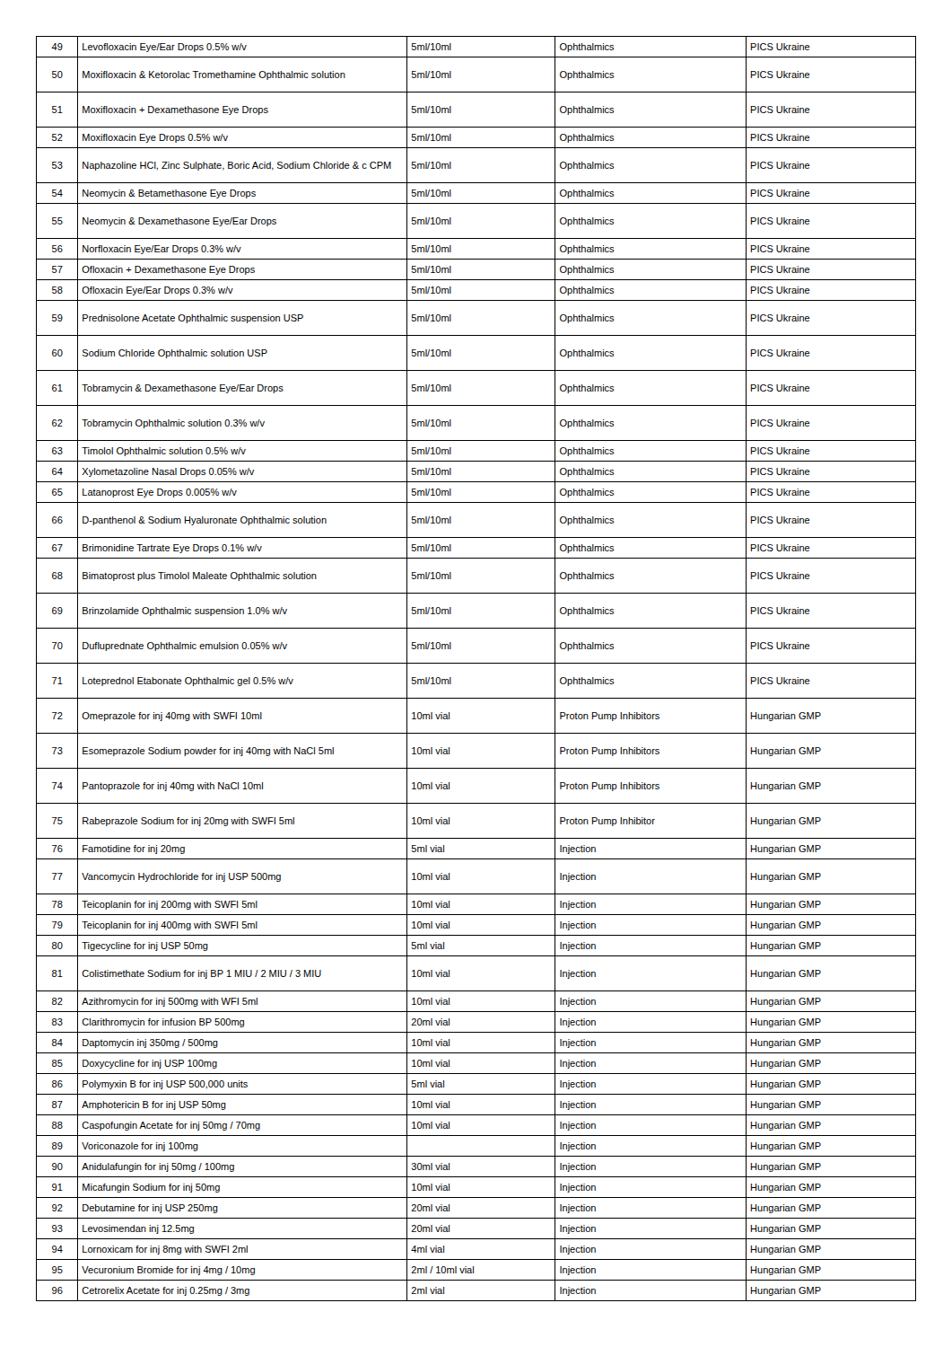| 49 | Levofloxacin Eye/Ear Drops 0.5% w/v | 5ml/10ml | Ophthalmics | PICS Ukraine |
| 50 | Moxifloxacin & Ketorolac Tromethamine Ophthalmic solution | 5ml/10ml | Ophthalmics | PICS Ukraine |
| 51 | Moxifloxacin + Dexamethasone Eye Drops | 5ml/10ml | Ophthalmics | PICS Ukraine |
| 52 | Moxifloxacin Eye Drops 0.5% w/v | 5ml/10ml | Ophthalmics | PICS Ukraine |
| 53 | Naphazoline HCl, Zinc Sulphate, Boric Acid, Sodium Chloride & c CPM | 5ml/10ml | Ophthalmics | PICS Ukraine |
| 54 | Neomycin & Betamethasone Eye Drops | 5ml/10ml | Ophthalmics | PICS Ukraine |
| 55 | Neomycin & Dexamethasone Eye/Ear Drops | 5ml/10ml | Ophthalmics | PICS Ukraine |
| 56 | Norfloxacin Eye/Ear Drops 0.3% w/v | 5ml/10ml | Ophthalmics | PICS Ukraine |
| 57 | Ofloxacin + Dexamethasone Eye Drops | 5ml/10ml | Ophthalmics | PICS Ukraine |
| 58 | Ofloxacin Eye/Ear Drops 0.3% w/v | 5ml/10ml | Ophthalmics | PICS Ukraine |
| 59 | Prednisolone Acetate Ophthalmic suspension USP | 5ml/10ml | Ophthalmics | PICS Ukraine |
| 60 | Sodium Chloride Ophthalmic solution USP | 5ml/10ml | Ophthalmics | PICS Ukraine |
| 61 | Tobramycin & Dexamethasone Eye/Ear Drops | 5ml/10ml | Ophthalmics | PICS Ukraine |
| 62 | Tobramycin Ophthalmic solution 0.3% w/v | 5ml/10ml | Ophthalmics | PICS Ukraine |
| 63 | Timolol Ophthalmic solution 0.5% w/v | 5ml/10ml | Ophthalmics | PICS Ukraine |
| 64 | Xylometazoline Nasal Drops 0.05% w/v | 5ml/10ml | Ophthalmics | PICS Ukraine |
| 65 | Latanoprost Eye Drops 0.005% w/v | 5ml/10ml | Ophthalmics | PICS Ukraine |
| 66 | D-panthenol & Sodium Hyaluronate Ophthalmic solution | 5ml/10ml | Ophthalmics | PICS Ukraine |
| 67 | Brimonidine Tartrate Eye Drops 0.1% w/v | 5ml/10ml | Ophthalmics | PICS Ukraine |
| 68 | Bimatoprost plus Timolol Maleate Ophthalmic solution | 5ml/10ml | Ophthalmics | PICS Ukraine |
| 69 | Brinzolamide Ophthalmic suspension 1.0% w/v | 5ml/10ml | Ophthalmics | PICS Ukraine |
| 70 | Dufluprednate Ophthalmic emulsion 0.05% w/v | 5ml/10ml | Ophthalmics | PICS Ukraine |
| 71 | Loteprednol Etabonate Ophthalmic gel 0.5% w/v | 5ml/10ml | Ophthalmics | PICS Ukraine |
| 72 | Omeprazole for inj 40mg with SWFI 10ml | 10ml vial | Proton Pump Inhibitors | Hungarian GMP |
| 73 | Esomeprazole Sodium powder for inj 40mg with NaCl 5ml | 10ml vial | Proton Pump Inhibitors | Hungarian GMP |
| 74 | Pantoprazole for inj 40mg with NaCl 10ml | 10ml vial | Proton Pump Inhibitors | Hungarian GMP |
| 75 | Rabeprazole Sodium for inj 20mg with SWFI 5ml | 10ml vial | Proton Pump Inhibitor | Hungarian GMP |
| 76 | Famotidine for inj 20mg | 5ml vial | Injection | Hungarian GMP |
| 77 | Vancomycin Hydrochloride for inj USP 500mg | 10ml vial | Injection | Hungarian GMP |
| 78 | Teicoplanin for inj 200mg with SWFI 5ml | 10ml vial | Injection | Hungarian GMP |
| 79 | Teicoplanin for inj 400mg with SWFI 5ml | 10ml vial | Injection | Hungarian GMP |
| 80 | Tigecycline for inj USP 50mg | 5ml vial | Injection | Hungarian GMP |
| 81 | Colistimethate Sodium for inj BP 1 MIU / 2 MIU / 3 MIU | 10ml vial | Injection | Hungarian GMP |
| 82 | Azithromycin for inj 500mg with WFI 5ml | 10ml vial | Injection | Hungarian GMP |
| 83 | Clarithromycin for infusion BP 500mg | 20ml vial | Injection | Hungarian GMP |
| 84 | Daptomycin inj 350mg / 500mg | 10ml vial | Injection | Hungarian GMP |
| 85 | Doxycycline for inj USP 100mg | 10ml vial | Injection | Hungarian GMP |
| 86 | Polymyxin B for inj USP 500,000 units | 5ml vial | Injection | Hungarian GMP |
| 87 | Amphotericin B for inj USP 50mg | 10ml vial | Injection | Hungarian GMP |
| 88 | Caspofungin Acetate for inj 50mg / 70mg | 10ml vial | Injection | Hungarian GMP |
| 89 | Voriconazole for inj 100mg | | Injection | Hungarian GMP |
| 90 | Anidulafungin for inj 50mg / 100mg | 30ml vial | Injection | Hungarian GMP |
| 91 | Micafungin Sodium for inj 50mg | 10ml vial | Injection | Hungarian GMP |
| 92 | Debutamine for inj USP 250mg | 20ml vial | Injection | Hungarian GMP |
| 93 | Levosimendan inj 12.5mg | 20ml vial | Injection | Hungarian GMP |
| 94 | Lornoxicam for inj 8mg with SWFI 2ml | 4ml vial | Injection | Hungarian GMP |
| 95 | Vecuronium Bromide for inj 4mg / 10mg | 2ml / 10ml vial | Injection | Hungarian GMP |
| 96 | Cetrorelix Acetate for inj 0.25mg / 3mg | 2ml vial | Injection | Hungarian GMP |